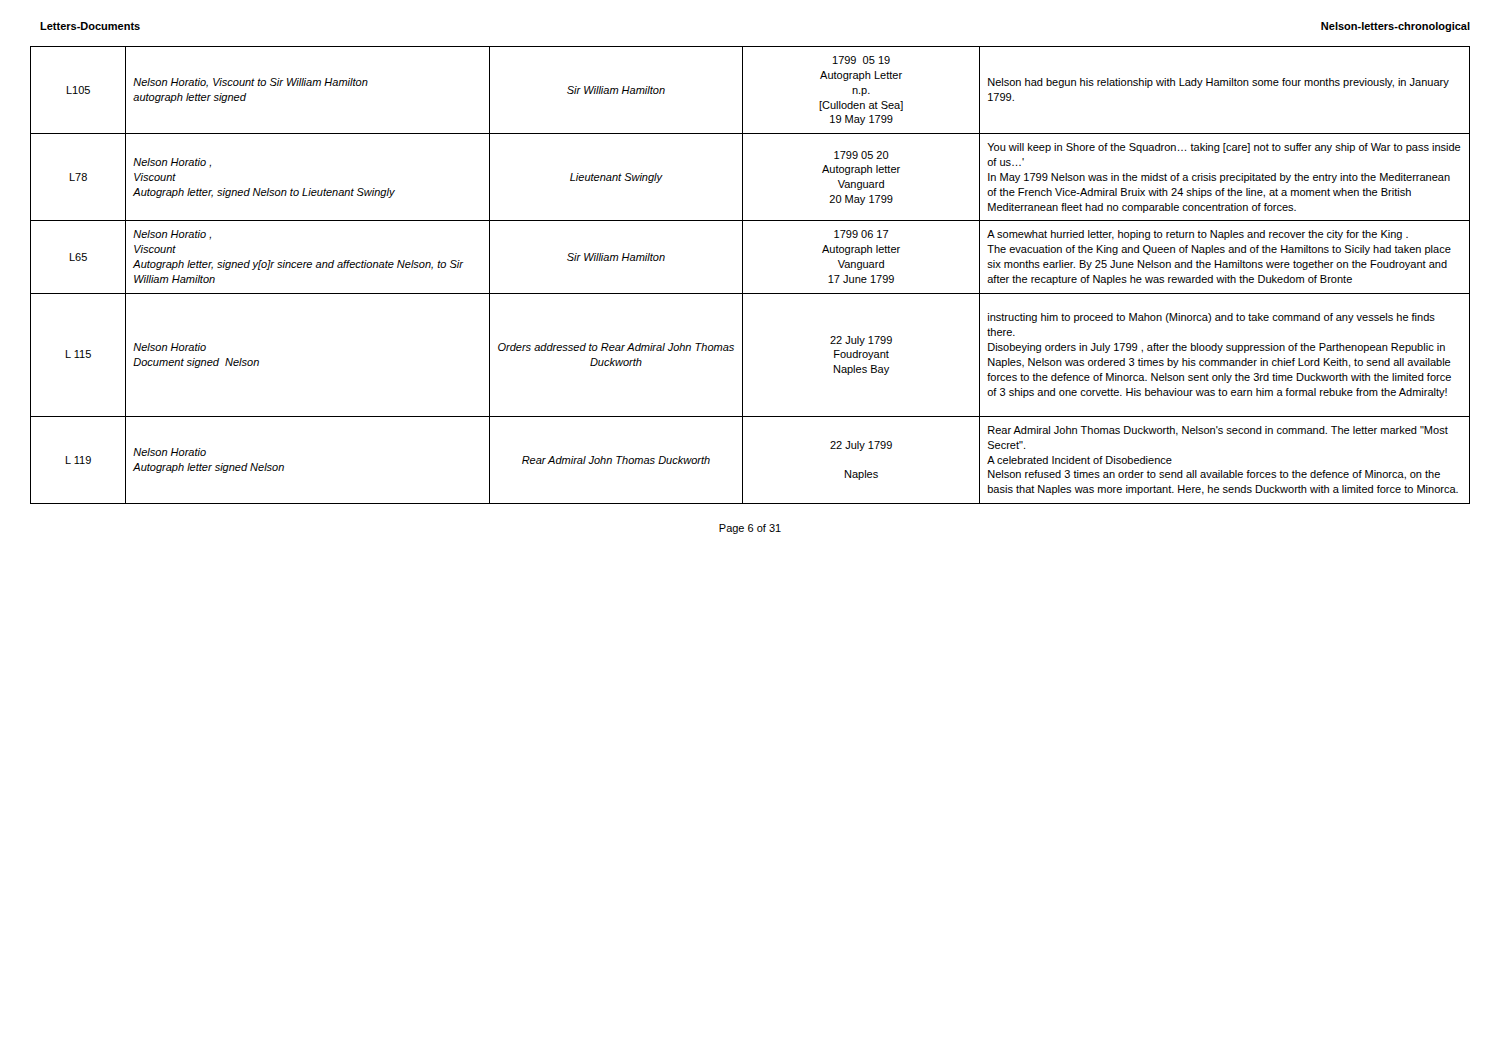Letters-Documents
Nelson-letters-chronological
| L105 | Nelson Horatio, Viscount to Sir William Hamilton autograph letter signed | Sir William Hamilton | 1799 05 19 Autograph Letter n.p. [Culloden at Sea] 19 May 1799 | Nelson had begun his relationship with Lady Hamilton some four months previously, in January 1799. |
| L78 | Nelson Horatio , Viscount Autograph letter, signed Nelson to Lieutenant Swingly | Lieutenant Swingly | 1799 05 20 Autograph letter Vanguard 20 May 1799 | You will keep in Shore of the Squadron… taking [care] not to suffer any ship of War to pass inside of us…' In May 1799 Nelson was in the midst of a crisis precipitated by the entry into the Mediterranean of the French Vice-Admiral Bruix with 24 ships of the line, at a moment when the British Mediterranean fleet had no comparable concentration of forces. |
| L65 | Nelson Horatio , Viscount Autograph letter, signed y[o]r sincere and affectionate Nelson, to Sir William Hamilton | Sir William Hamilton | 1799 06 17 Autograph letter Vanguard 17 June 1799 | A somewhat hurried letter, hoping to return to Naples and recover the city for the King . The evacuation of the King and Queen of Naples and of the Hamiltons to Sicily had taken place six months earlier. By 25 June Nelson and the Hamiltons were together on the Foudroyant and after the recapture of Naples he was rewarded with the Dukedom of Bronte |
| L 115 | Nelson Horatio Document signed Nelson | Orders addressed to Rear Admiral John Thomas Duckworth | 22 July 1799 Foudroyant Naples Bay | instructing him to proceed to Mahon (Minorca) and to take command of any vessels he finds there. Disobeying orders in July 1799 , after the bloody suppression of the Parthenopean Republic in Naples, Nelson was ordered 3 times by his commander in chief Lord Keith, to send all available forces to the defence of Minorca. Nelson sent only the 3rd time Duckworth with the limited force of 3 ships and one corvette. His behaviour was to earn him a formal rebuke from the Admiralty! |
| L 119 | Nelson Horatio Autograph letter signed Nelson | Rear Admiral John Thomas Duckworth | 22 July 1799 Naples | Rear Admiral John Thomas Duckworth, Nelson's second in command. The letter marked "Most Secret". A celebrated Incident of Disobedience Nelson refused 3 times an order to send all available forces to the defence of Minorca, on the basis that Naples was more important. Here, he sends Duckworth with a limited force to Minorca. |
Page 6 of 31